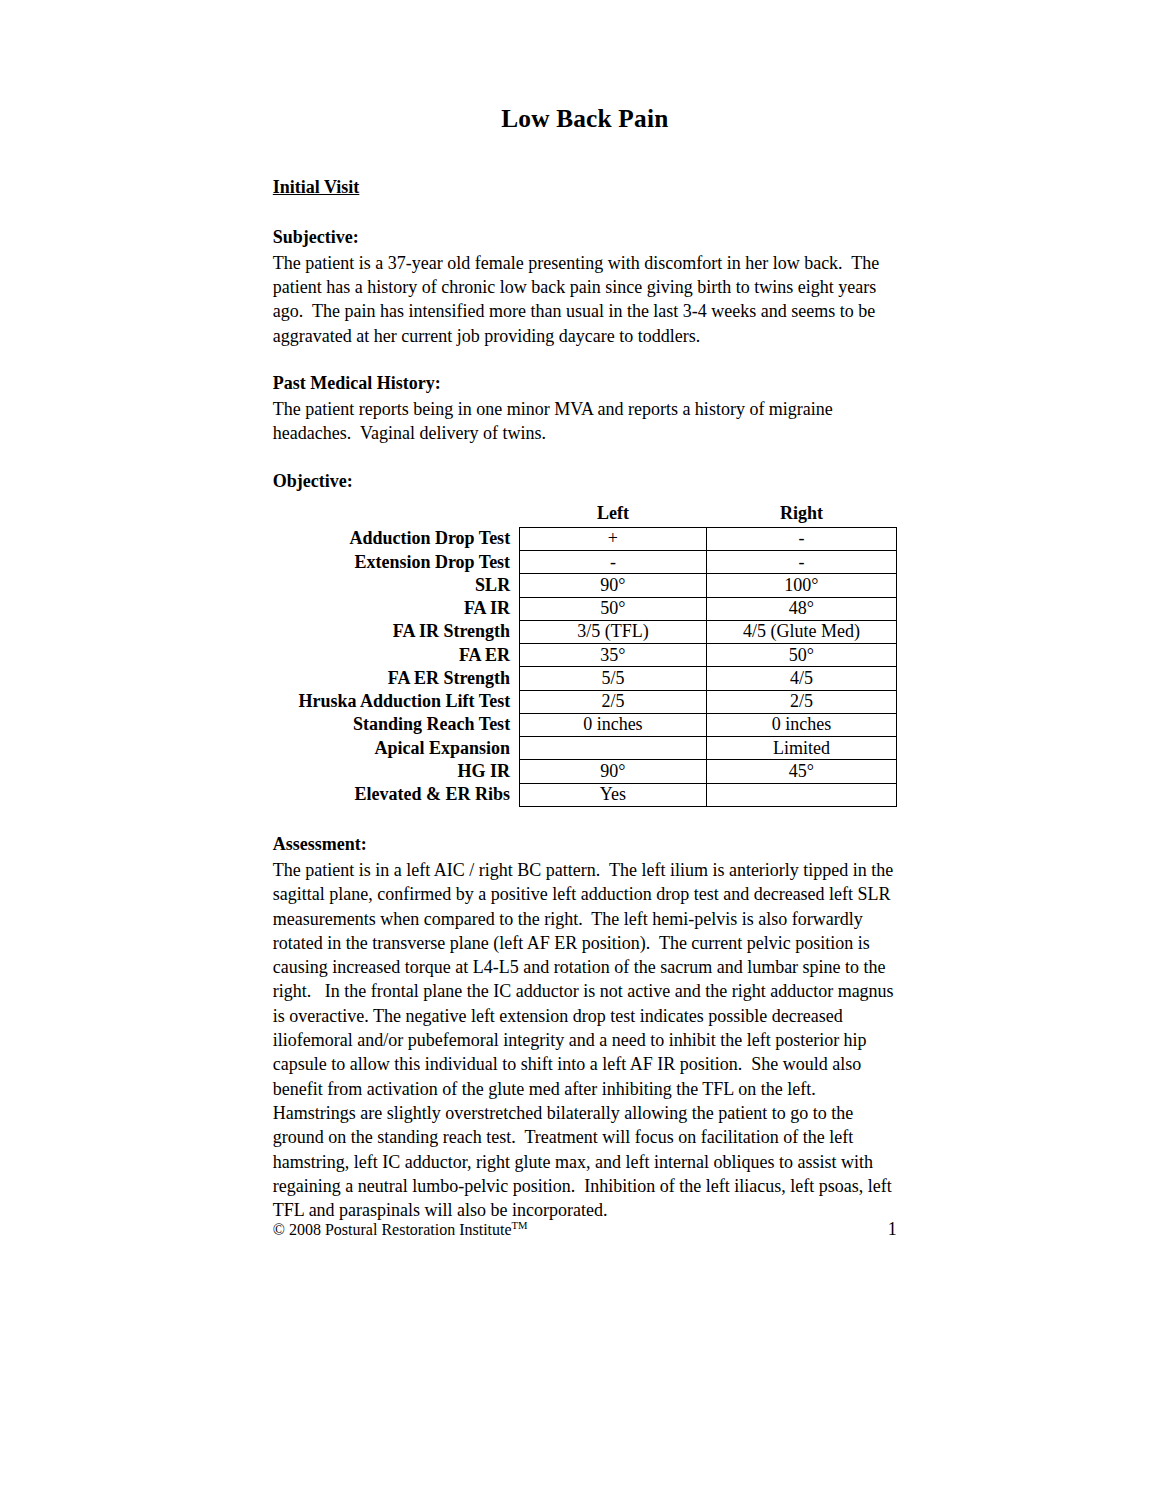Low Back Pain
Initial Visit
Subjective:
The patient is a 37-year old female presenting with discomfort in her low back. The patient has a history of chronic low back pain since giving birth to twins eight years ago. The pain has intensified more than usual in the last 3-4 weeks and seems to be aggravated at her current job providing daycare to toddlers.
Past Medical History:
The patient reports being in one minor MVA and reports a history of migraine headaches. Vaginal delivery of twins.
Objective:
| | Left | Right |
| Adduction Drop Test | + | - |
| Extension Drop Test | - | - |
| SLR | 90° | 100° |
| FA IR | 50° | 48° |
| FA IR Strength | 3/5 (TFL) | 4/5 (Glute Med) |
| FA ER | 35° | 50° |
| FA ER Strength | 5/5 | 4/5 |
| Hruska Adduction Lift Test | 2/5 | 2/5 |
| Standing Reach Test | 0 inches | 0 inches |
| Apical Expansion | | Limited |
| HG IR | 90° | 45° |
| Elevated & ER Ribs | Yes | |
Assessment:
The patient is in a left AIC / right BC pattern. The left ilium is anteriorly tipped in the sagittal plane, confirmed by a positive left adduction drop test and decreased left SLR measurements when compared to the right. The left hemi-pelvis is also forwardly rotated in the transverse plane (left AF ER position). The current pelvic position is causing increased torque at L4-L5 and rotation of the sacrum and lumbar spine to the right. In the frontal plane the IC adductor is not active and the right adductor magnus is overactive. The negative left extension drop test indicates possible decreased iliofemoral and/or pubefemoral integrity and a need to inhibit the left posterior hip capsule to allow this individual to shift into a left AF IR position. She would also benefit from activation of the glute med after inhibiting the TFL on the left. Hamstrings are slightly overstretched bilaterally allowing the patient to go to the ground on the standing reach test. Treatment will focus on facilitation of the left hamstring, left IC adductor, right glute max, and left internal obliques to assist with regaining a neutral lumbo-pelvic position. Inhibition of the left iliacus, left psoas, left TFL and paraspinals will also be incorporated.
© 2008 Postural Restoration InstituteTM 1